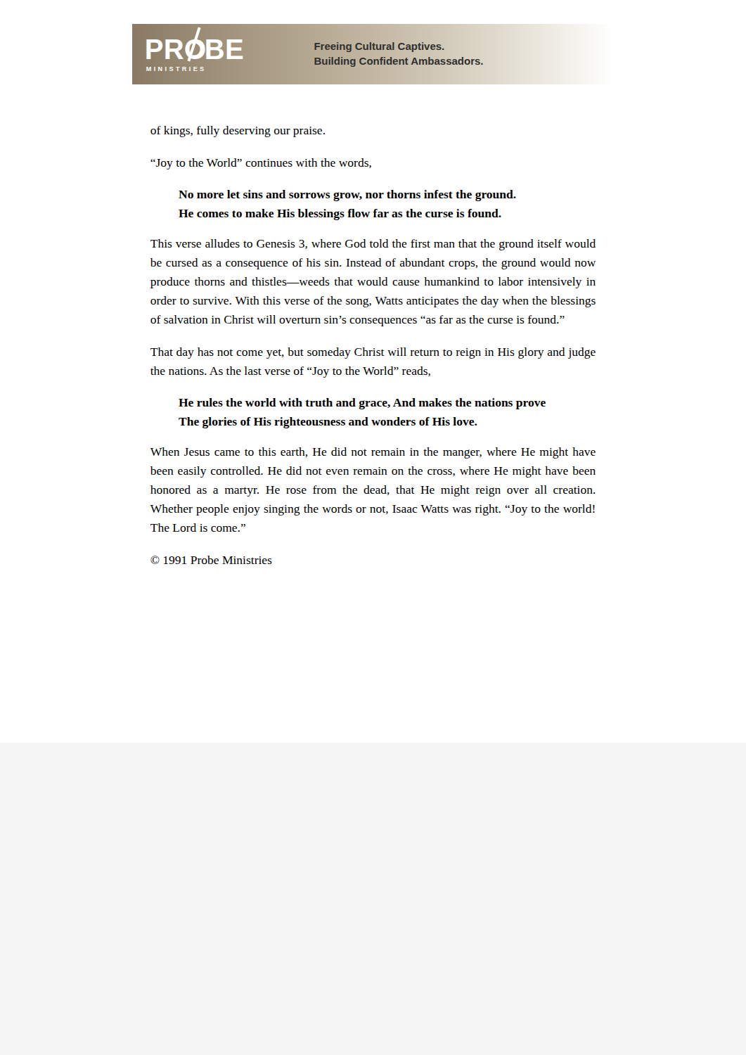PROBE
Ministries
Freeing Cultural Captives.
Building Confident Ambassadors.
of kings, fully deserving our praise.
“Joy to the World” continues with the words,
No more let sins and sorrows grow, nor thorns infest the ground.
He comes to make His blessings flow far as the curse is found.
This verse alludes to Genesis 3, where God told the first man that the ground itself would be cursed as a consequence of his sin. Instead of abundant crops, the ground would now produce thorns and thistles—weeds that would cause humankind to labor intensively in order to survive. With this verse of the song, Watts anticipates the day when the blessings of salvation in Christ will overturn sin’s consequences “as far as the curse is found.”
That day has not come yet, but someday Christ will return to reign in His glory and judge the nations. As the last verse of “Joy to the World” reads,
He rules the world with truth and grace, And makes the nations prove
The glories of His righteousness and wonders of His love.
When Jesus came to this earth, He did not remain in the manger, where He might have been easily controlled. He did not even remain on the cross, where He might have been honored as a martyr. He rose from the dead, that He might reign over all creation. Whether people enjoy singing the words or not, Isaac Watts was right. “Joy to the world! The Lord is come.”
© 1991 Probe Ministries